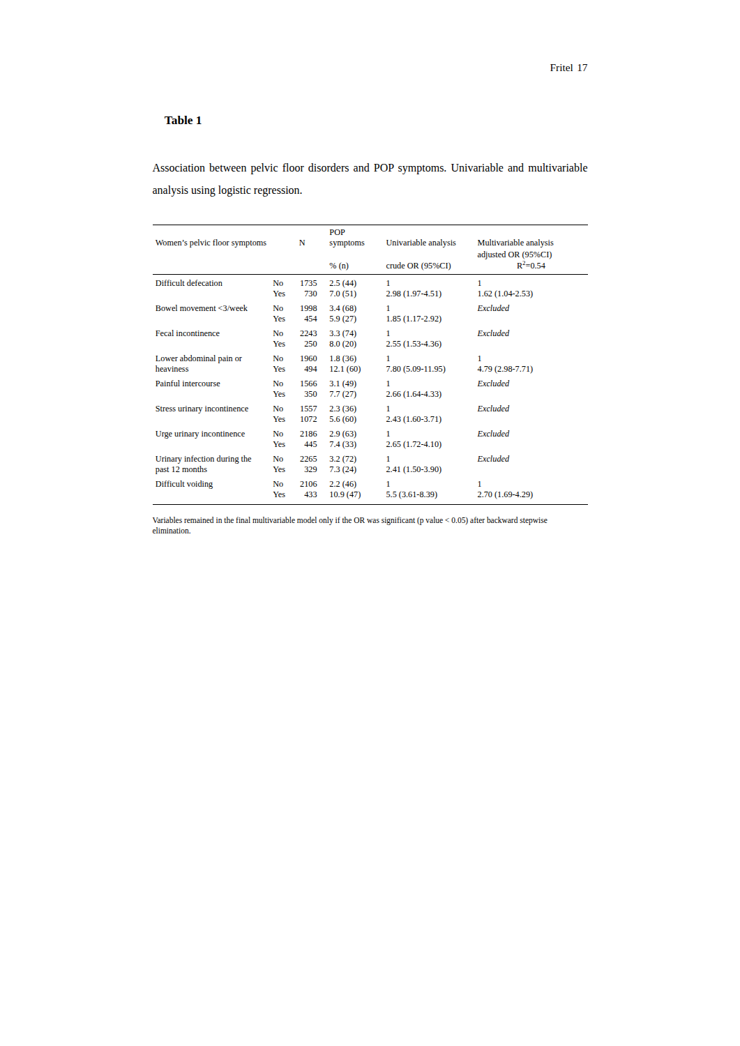Fritel17
Table 1
Association between pelvic floor disorders and POP symptoms. Univariable and multivariable analysis using logistic regression.
| Women’s pelvic floor symptoms | | N | POP symptoms | Univariable analysis | Multivariable analysis |
| --- | --- | --- | --- | --- | --- |
| | | | % (n) | crude OR (95%CI) | adjusted OR (95%CI) R 2 =0.54 |
| Difficult defecation | No Yes | 1735 730 | 2.5 (44) 7.0 (51) | 1 2.98 (1.97-4.51) | 1 1.62 (1.04-2.53) |
| Bowel movement <3/week | No Yes | 1998 454 | 3.4 (68) 5.9 (27) | 1 1.85 (1.17-2.92) | Excluded |
| Fecal incontinence | No Yes | 2243 250 | 3.3 (74) 8.0 (20) | 1 2.55 (1.53-4.36) | Excluded |
| Lower abdominal pain or heaviness | No Yes | 1960 494 | 1.8 (36) 12.1 (60) | 1 7.80 (5.09-11.95) | 1 4.79 (2.98-7.71) |
| Painful intercourse | No Yes | 1566 350 | 3.1 (49) 7.7 (27) | 1 2.66 (1.64-4.33) | Excluded |
| Stress urinary incontinence | No Yes | 1557 1072 | 2.3 (36) 5.6 (60) | 1 2.43 (1.60-3.71) | Excluded |
| Urge urinary incontinence | No Yes | 2186 445 | 2.9 (63) 7.4 (33) | 1 2.65 (1.72-4.10) | Excluded |
| Urinary infection during the past 12 months | No Yes | 2265 329 | 3.2 (72) 7.3 (24) | 1 2.41 (1.50-3.90) | Excluded |
| Difficult voiding | No Yes | 2106 433 | 2.2 (46) 10.9 (47) | 1 5.5 (3.61-8.39) | 1 2.70 (1.69-4.29) |
Variables remained in the final multivariable model only if the OR was significant (p value < 0.05) after backward stepwise elimination.